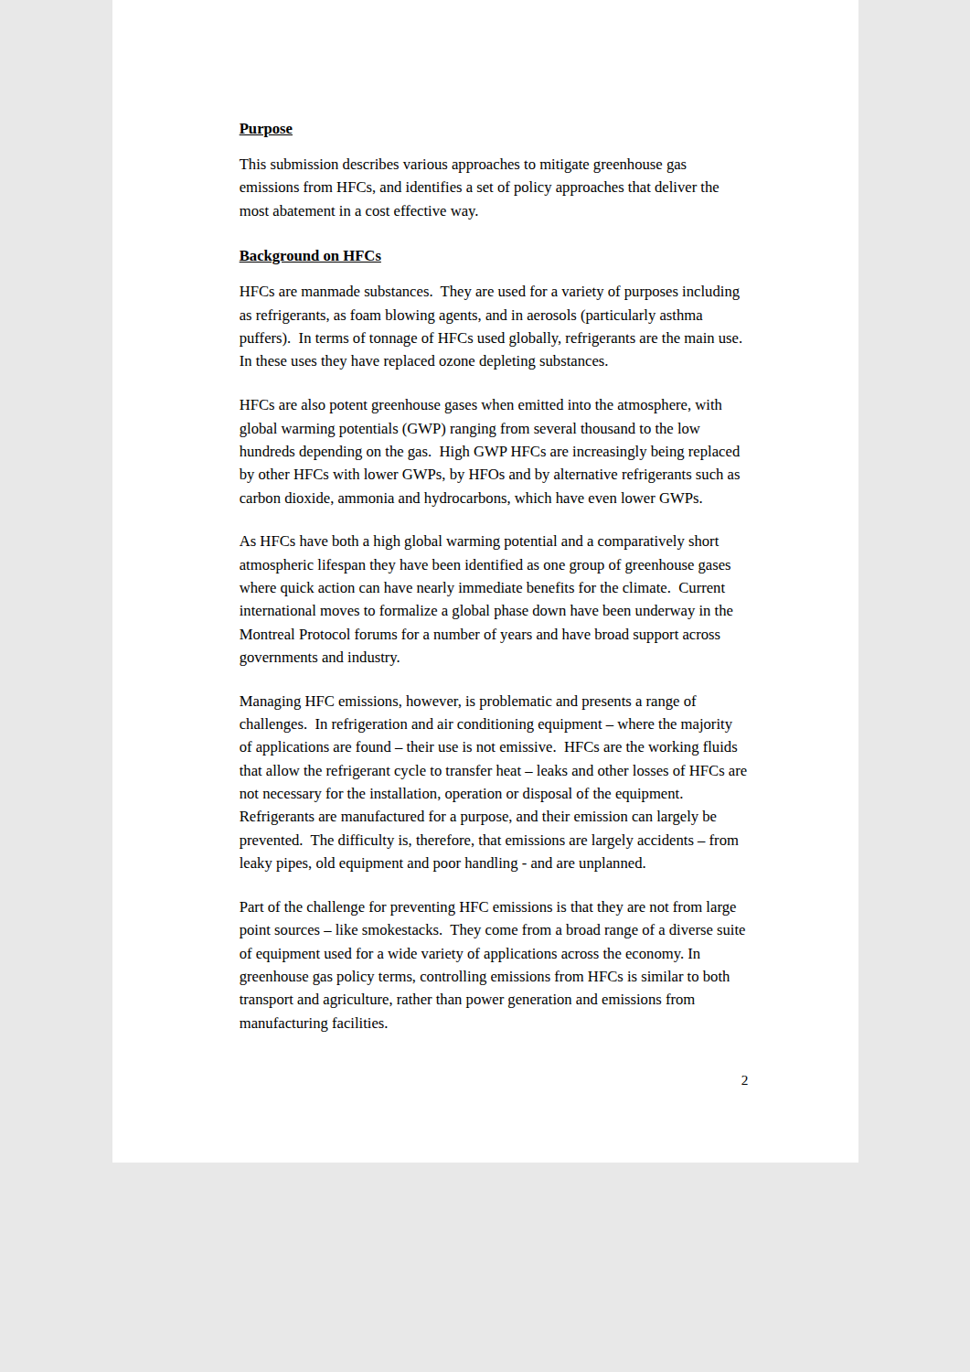Purpose
This submission describes various approaches to mitigate greenhouse gas emissions from HFCs, and identifies a set of policy approaches that deliver the most abatement in a cost effective way.
Background on HFCs
HFCs are manmade substances. They are used for a variety of purposes including as refrigerants, as foam blowing agents, and in aerosols (particularly asthma puffers). In terms of tonnage of HFCs used globally, refrigerants are the main use. In these uses they have replaced ozone depleting substances.
HFCs are also potent greenhouse gases when emitted into the atmosphere, with global warming potentials (GWP) ranging from several thousand to the low hundreds depending on the gas. High GWP HFCs are increasingly being replaced by other HFCs with lower GWPs, by HFOs and by alternative refrigerants such as carbon dioxide, ammonia and hydrocarbons, which have even lower GWPs.
As HFCs have both a high global warming potential and a comparatively short atmospheric lifespan they have been identified as one group of greenhouse gases where quick action can have nearly immediate benefits for the climate. Current international moves to formalize a global phase down have been underway in the Montreal Protocol forums for a number of years and have broad support across governments and industry.
Managing HFC emissions, however, is problematic and presents a range of challenges. In refrigeration and air conditioning equipment – where the majority of applications are found – their use is not emissive. HFCs are the working fluids that allow the refrigerant cycle to transfer heat – leaks and other losses of HFCs are not necessary for the installation, operation or disposal of the equipment. Refrigerants are manufactured for a purpose, and their emission can largely be prevented. The difficulty is, therefore, that emissions are largely accidents – from leaky pipes, old equipment and poor handling - and are unplanned.
Part of the challenge for preventing HFC emissions is that they are not from large point sources – like smokestacks. They come from a broad range of a diverse suite of equipment used for a wide variety of applications across the economy. In greenhouse gas policy terms, controlling emissions from HFCs is similar to both transport and agriculture, rather than power generation and emissions from manufacturing facilities.
2